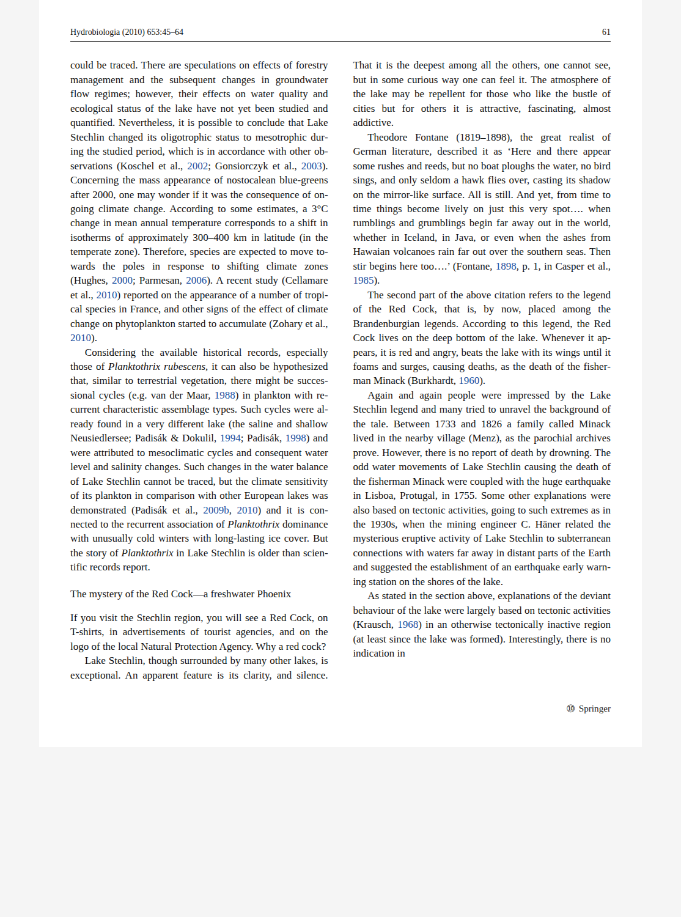Hydrobiologia (2010) 653:45–64 61
could be traced. There are speculations on effects of forestry management and the subsequent changes in groundwater flow regimes; however, their effects on water quality and ecological status of the lake have not yet been studied and quantified. Nevertheless, it is possible to conclude that Lake Stechlin changed its oligotrophic status to mesotrophic during the studied period, which is in accordance with other observations (Koschel et al., 2002; Gonsiorczyk et al., 2003). Concerning the mass appearance of nostocalean blue-greens after 2000, one may wonder if it was the consequence of ongoing climate change. According to some estimates, a 3°C change in mean annual temperature corresponds to a shift in isotherms of approximately 300–400 km in latitude (in the temperate zone). Therefore, species are expected to move towards the poles in response to shifting climate zones (Hughes, 2000; Parmesan, 2006). A recent study (Cellamare et al., 2010) reported on the appearance of a number of tropical species in France, and other signs of the effect of climate change on phytoplankton started to accumulate (Zohary et al., 2010).
Considering the available historical records, especially those of Planktothrix rubescens, it can also be hypothesized that, similar to terrestrial vegetation, there might be successional cycles (e.g. van der Maar, 1988) in plankton with recurrent characteristic assemblage types. Such cycles were already found in a very different lake (the saline and shallow Neusiedlersee; Padisák & Dokulil, 1994; Padisák, 1998) and were attributed to mesoclimatic cycles and consequent water level and salinity changes. Such changes in the water balance of Lake Stechlin cannot be traced, but the climate sensitivity of its plankton in comparison with other European lakes was demonstrated (Padisák et al., 2009b, 2010) and it is connected to the recurrent association of Planktothrix dominance with unusually cold winters with long-lasting ice cover. But the story of Planktothrix in Lake Stechlin is older than scientific records report.
The mystery of the Red Cock—a freshwater Phoenix
If you visit the Stechlin region, you will see a Red Cock, on T-shirts, in advertisements of tourist agencies, and on the logo of the local Natural Protection Agency. Why a red cock?
Lake Stechlin, though surrounded by many other lakes, is exceptional. An apparent feature is its clarity, and silence. That it is the deepest among all the others, one cannot see, but in some curious way one can feel it. The atmosphere of the lake may be repellent for those who like the bustle of cities but for others it is attractive, fascinating, almost addictive.
Theodore Fontane (1819–1898), the great realist of German literature, described it as ‘Here and there appear some rushes and reeds, but no boat ploughs the water, no bird sings, and only seldom a hawk flies over, casting its shadow on the mirror-like surface. All is still. And yet, from time to time things become lively on just this very spot…. when rumblings and grumblings begin far away out in the world, whether in Iceland, in Java, or even when the ashes from Hawaian volcanoes rain far out over the southern seas. Then stir begins here too….’ (Fontane, 1898, p. 1, in Casper et al., 1985).
The second part of the above citation refers to the legend of the Red Cock, that is, by now, placed among the Brandenburgian legends. According to this legend, the Red Cock lives on the deep bottom of the lake. Whenever it appears, it is red and angry, beats the lake with its wings until it foams and surges, causing deaths, as the death of the fisherman Minack (Burkhardt, 1960).
Again and again people were impressed by the Lake Stechlin legend and many tried to unravel the background of the tale. Between 1733 and 1826 a family called Minack lived in the nearby village (Menz), as the parochial archives prove. However, there is no report of death by drowning. The odd water movements of Lake Stechlin causing the death of the fisherman Minack were coupled with the huge earthquake in Lisboa, Protugal, in 1755. Some other explanations were also based on tectonic activities, going to such extremes as in the 1930s, when the mining engineer C. Häner related the mysterious eruptive activity of Lake Stechlin to subterranean connections with waters far away in distant parts of the Earth and suggested the establishment of an earthquake early warning station on the shores of the lake.
As stated in the section above, explanations of the deviant behaviour of the lake were largely based on tectonic activities (Krausch, 1968) in an otherwise tectonically inactive region (at least since the lake was formed). Interestingly, there is no indication in
Springer